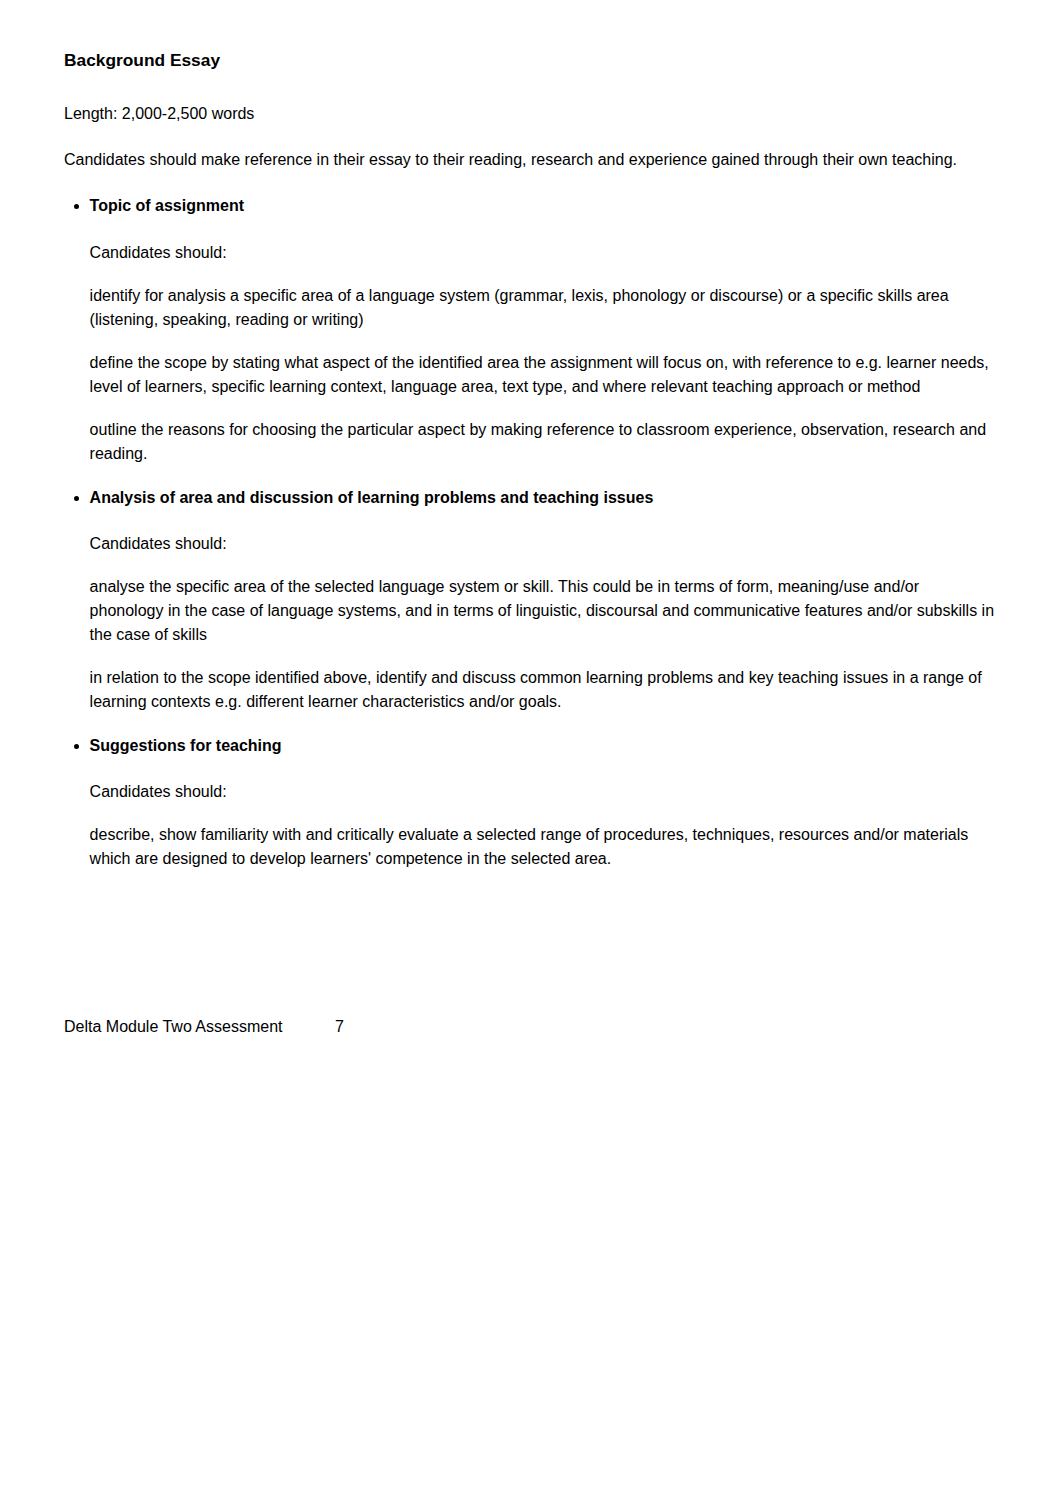Background Essay
Length: 2,000-2,500 words
Candidates should make reference in their essay to their reading, research and experience gained through their own teaching.
Topic of assignment
Candidates should:
identify for analysis a specific area of a language system (grammar, lexis, phonology or discourse) or a specific skills area (listening, speaking, reading or writing)
define the scope by stating what aspect of the identified area the assignment will focus on, with reference to e.g. learner needs, level of learners, specific learning context, language area, text type, and where relevant teaching approach or method
outline the reasons for choosing the particular aspect by making reference to classroom experience, observation, research and reading.
Analysis of area and discussion of learning problems and teaching issues
Candidates should:
analyse the specific area of the selected language system or skill. This could be in terms of form, meaning/use and/or phonology in the case of language systems, and in terms of linguistic, discoursal and communicative features and/or subskills in the case of skills
in relation to the scope identified above, identify and discuss common learning problems and key teaching issues in a range of learning contexts e.g. different learner characteristics and/or goals.
Suggestions for teaching
Candidates should:
describe, show familiarity with and critically evaluate a selected range of procedures, techniques, resources and/or materials which are designed to develop learners' competence in the selected area.
Delta Module Two Assessment 7